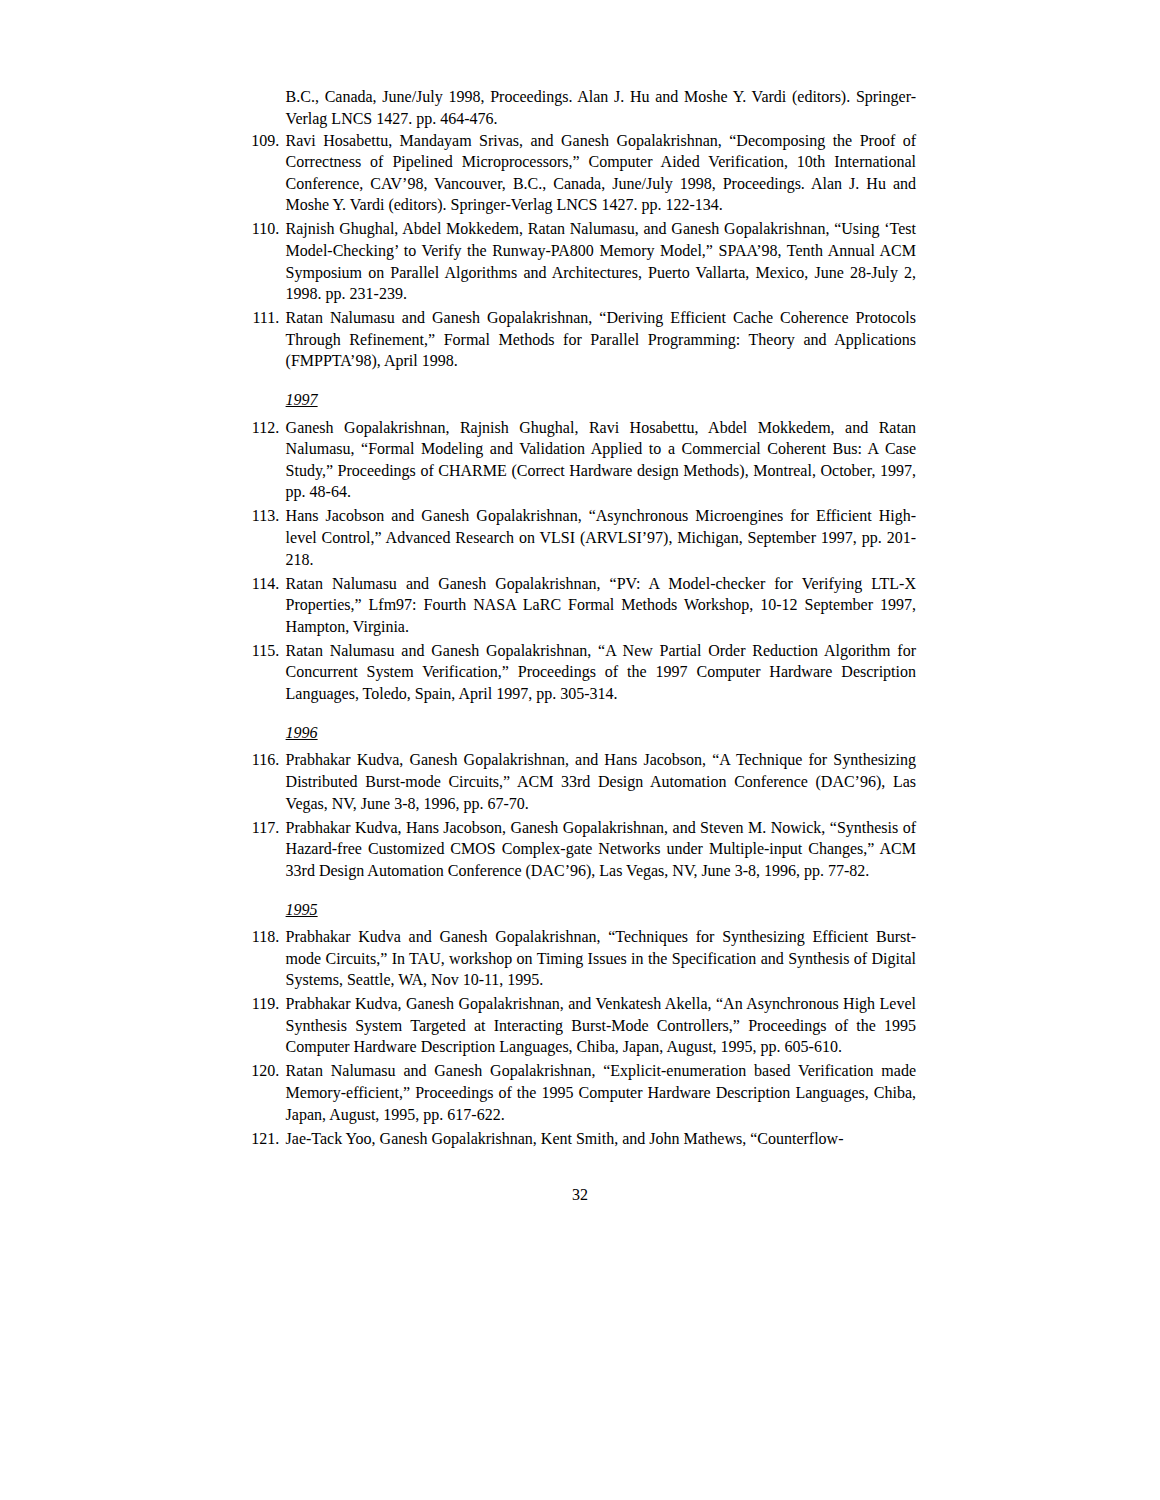B.C., Canada, June/July 1998, Proceedings. Alan J. Hu and Moshe Y. Vardi (editors). Springer-Verlag LNCS 1427. pp. 464-476.
109. Ravi Hosabettu, Mandayam Srivas, and Ganesh Gopalakrishnan, “Decomposing the Proof of Correctness of Pipelined Microprocessors,” Computer Aided Verification, 10th International Conference, CAV’98, Vancouver, B.C., Canada, June/July 1998, Proceedings. Alan J. Hu and Moshe Y. Vardi (editors). Springer-Verlag LNCS 1427. pp. 122-134.
110. Rajnish Ghughal, Abdel Mokkedem, Ratan Nalumasu, and Ganesh Gopalakrishnan, “Using ‘Test Model-Checking’ to Verify the Runway-PA800 Memory Model,” SPAA’98, Tenth Annual ACM Symposium on Parallel Algorithms and Architectures, Puerto Vallarta, Mexico, June 28-July 2, 1998. pp. 231-239.
111. Ratan Nalumasu and Ganesh Gopalakrishnan, “Deriving Efficient Cache Coherence Protocols Through Refinement,” Formal Methods for Parallel Programming: Theory and Applications (FMPPTA’98), April 1998.
1997
112. Ganesh Gopalakrishnan, Rajnish Ghughal, Ravi Hosabettu, Abdel Mokkedem, and Ratan Nalumasu, “Formal Modeling and Validation Applied to a Commercial Coherent Bus: A Case Study,” Proceedings of CHARME (Correct Hardware design Methods), Montreal, October, 1997, pp. 48-64.
113. Hans Jacobson and Ganesh Gopalakrishnan, “Asynchronous Microengines for Efficient High-level Control,” Advanced Research on VLSI (ARVLSI’97), Michigan, September 1997, pp. 201-218.
114. Ratan Nalumasu and Ganesh Gopalakrishnan, “PV: A Model-checker for Verifying LTL-X Properties,” Lfm97: Fourth NASA LaRC Formal Methods Workshop, 10-12 September 1997, Hampton, Virginia.
115. Ratan Nalumasu and Ganesh Gopalakrishnan, “A New Partial Order Reduction Algorithm for Concurrent System Verification,” Proceedings of the 1997 Computer Hardware Description Languages, Toledo, Spain, April 1997, pp. 305-314.
1996
116. Prabhakar Kudva, Ganesh Gopalakrishnan, and Hans Jacobson, “A Technique for Synthesizing Distributed Burst-mode Circuits,” ACM 33rd Design Automation Conference (DAC’96), Las Vegas, NV, June 3-8, 1996, pp. 67-70.
117. Prabhakar Kudva, Hans Jacobson, Ganesh Gopalakrishnan, and Steven M. Nowick, “Synthesis of Hazard-free Customized CMOS Complex-gate Networks under Multiple-input Changes,” ACM 33rd Design Automation Conference (DAC’96), Las Vegas, NV, June 3-8, 1996, pp. 77-82.
1995
118. Prabhakar Kudva and Ganesh Gopalakrishnan, “Techniques for Synthesizing Efficient Burst-mode Circuits,” In TAU, workshop on Timing Issues in the Specification and Synthesis of Digital Systems, Seattle, WA, Nov 10-11, 1995.
119. Prabhakar Kudva, Ganesh Gopalakrishnan, and Venkatesh Akella, “An Asynchronous High Level Synthesis System Targeted at Interacting Burst-Mode Controllers,” Proceedings of the 1995 Computer Hardware Description Languages, Chiba, Japan, August, 1995, pp. 605-610.
120. Ratan Nalumasu and Ganesh Gopalakrishnan, “Explicit-enumeration based Verification made Memory-efficient,” Proceedings of the 1995 Computer Hardware Description Languages, Chiba, Japan, August, 1995, pp. 617-622.
121. Jae-Tack Yoo, Ganesh Gopalakrishnan, Kent Smith, and John Mathews, “Counterflow-
32